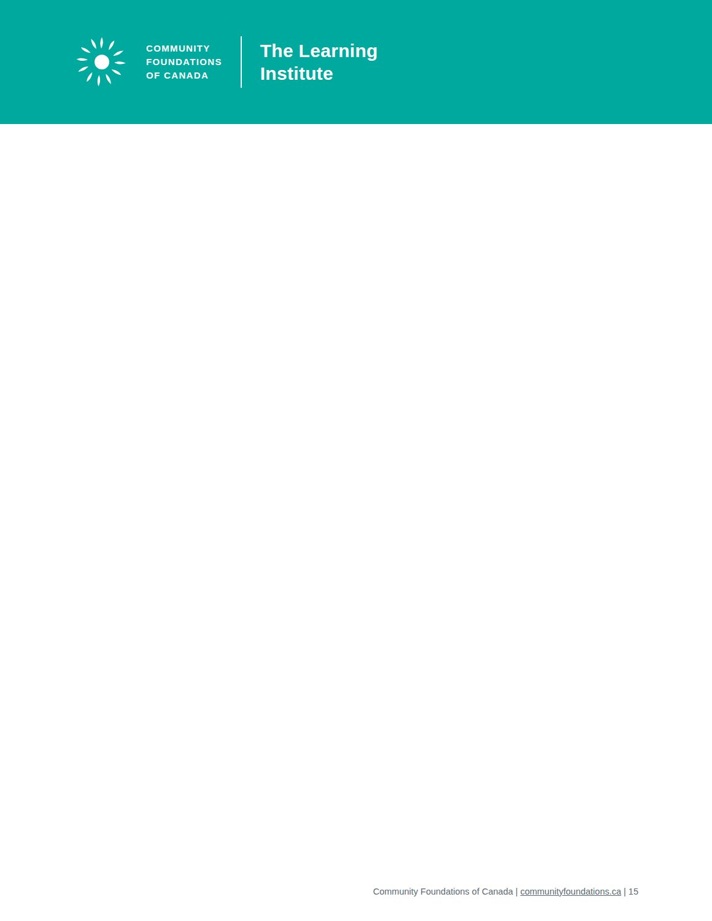Community
Foundations
of Canada
The Learning
Institute
Community Foundations of Canada | communityfoundations.ca | 15